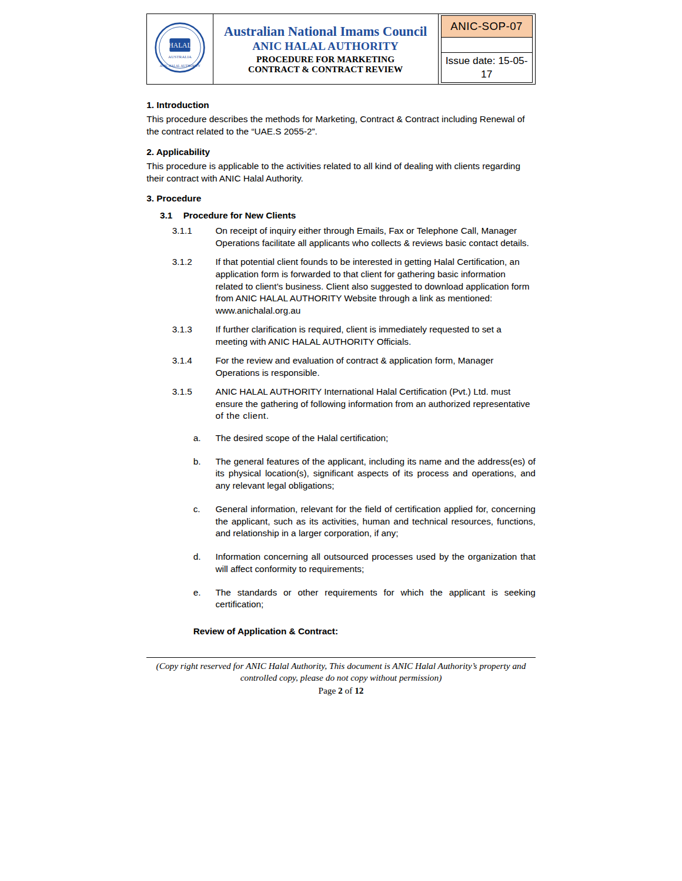| | Australian National Imams Council ANIC HALAL AUTHORITY PROCEDURE FOR MARKETING CONTRACT & CONTRACT REVIEW | / ANIC-SOP-07 / / Issue date: 15-05-17 / |
1. Introduction
This procedure describes the methods for Marketing, Contract & Contract including Renewal of the contract related to the “UAE.S 2055-2”.
2. Applicability
This procedure is applicable to the activities related to all kind of dealing with clients regarding their contract with ANIC Halal Authority.
3. Procedure
3.1 Procedure for New Clients
3.1.1 On receipt of inquiry either through Emails, Fax or Telephone Call, Manager Operations facilitate all applicants who collects & reviews basic contact details.
3.1.2 If that potential client founds to be interested in getting Halal Certification, an application form is forwarded to that client for gathering basic information related to client’s business. Client also suggested to download application form from ANIC HALAL AUTHORITY Website through a link as mentioned: www.anichalal.org.au
3.1.3 If further clarification is required, client is immediately requested to set a meeting with ANIC HALAL AUTHORITY Officials.
3.1.4 For the review and evaluation of contract & application form, Manager Operations is responsible.
3.1.5 ANIC HALAL AUTHORITY International Halal Certification (Pvt.) Ltd. must ensure the gathering of following information from an authorized representative of the client.
a. The desired scope of the Halal certification;
b. The general features of the applicant, including its name and the address(es) of its physical location(s), significant aspects of its process and operations, and any relevant legal obligations;
c. General information, relevant for the field of certification applied for, concerning the applicant, such as its activities, human and technical resources, functions, and relationship in a larger corporation, if any;
d. Information concerning all outsourced processes used by the organization that will affect conformity to requirements;
e. The standards or other requirements for which the applicant is seeking certification;
Review of Application & Contract:
(Copy right reserved for ANIC Halal Authority, This document is ANIC Halal Authority’s property and controlled copy, please do not copy without permission)
Page 2 of 12